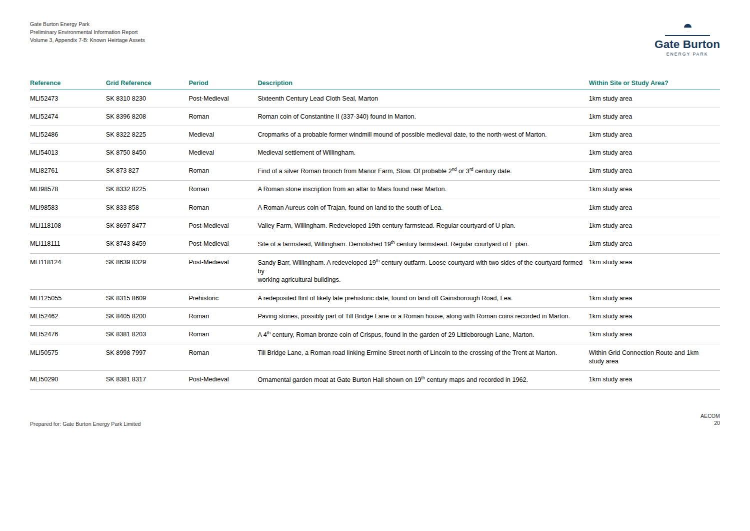Gate Burton Energy Park
Preliminary Environmental Information Report
Volume 3, Appendix 7-B: Known Heirtage Assets
◓
Gate Burton
ENERGY PARK
| Reference | Grid Reference | Period | Description | Within Site or Study Area? |
| --- | --- | --- | --- | --- |
| MLI52473 | SK 8310 8230 | Post-Medieval | Sixteenth Century Lead Cloth Seal, Marton | 1km study area |
| MLI52474 | SK 8396 8208 | Roman | Roman coin of Constantine II (337-340) found in Marton. | 1km study area |
| MLI52486 | SK 8322 8225 | Medieval | Cropmarks of a probable former windmill mound of possible medieval date, to the north-west of Marton. | 1km study area |
| MLI54013 | SK 8750 8450 | Medieval | Medieval settlement of Willingham. | 1km study area |
| MLI82761 | SK 873 827 | Roman | Find of a silver Roman brooch from Manor Farm, Stow. Of probable 2 nd or 3 rd century date. | 1km study area |
| MLI98578 | SK 8332 8225 | Roman | A Roman stone inscription from an altar to Mars found near Marton. | 1km study area |
| MLI98583 | SK 833 858 | Roman | A Roman Aureus coin of Trajan, found on land to the south of Lea. | 1km study area |
| MLI118108 | SK 8697 8477 | Post-Medieval | Valley Farm, Willingham. Redeveloped 19th century farmstead. Regular courtyard of U plan. | 1km study area |
| MLI118111 | SK 8743 8459 | Post-Medieval | Site of a farmstead, Willingham. Demolished 19 th century farmstead. Regular courtyard of F plan. | 1km study area |
| MLI118124 | SK 8639 8329 | Post-Medieval | Sandy Barr, Willingham. A redeveloped 19 th century outfarm. Loose courtyard with two sides of the courtyard formed by working agricultural buildings. | 1km study area |
| MLI125055 | SK 8315 8609 | Prehistoric | A redeposited flint of likely late prehistoric date, found on land off Gainsborough Road, Lea. | 1km study area |
| MLI52462 | SK 8405 8200 | Roman | Paving stones, possibly part of Till Bridge Lane or a Roman house, along with Roman coins recorded in Marton. | 1km study area |
| MLI52476 | SK 8381 8203 | Roman | A 4 th century, Roman bronze coin of Crispus, found in the garden of 29 Littleborough Lane, Marton. | 1km study area |
| MLI50575 | SK 8998 7997 | Roman | Till Bridge Lane, a Roman road linking Ermine Street north of Lincoln to the crossing of the Trent at Marton. | Within Grid Connection Route and 1km study area |
| MLI50290 | SK 8381 8317 | Post-Medieval | Ornamental garden moat at Gate Burton Hall shown on 19 th century maps and recorded in 1962. | 1km study area |
Prepared for: Gate Burton Energy Park Limited
AECOM
20